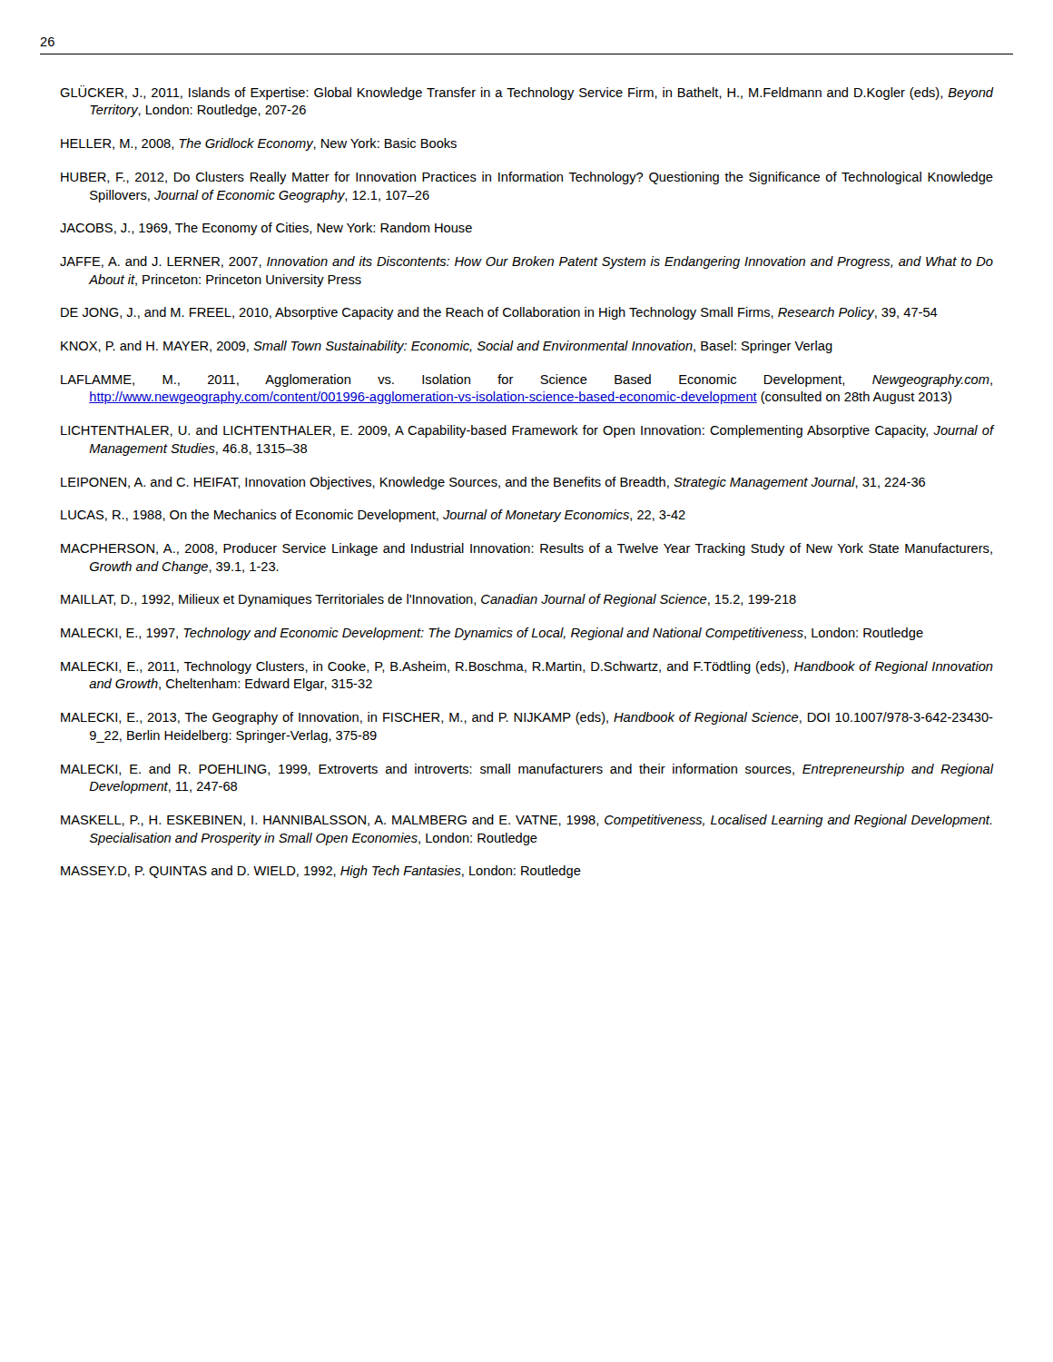26
GLÜCKER, J., 2011, Islands of Expertise: Global Knowledge Transfer in a Technology Service Firm, in Bathelt, H., M.Feldmann and D.Kogler (eds), Beyond Territory, London: Routledge, 207-26
HELLER, M., 2008, The Gridlock Economy, New York: Basic Books
HUBER, F., 2012, Do Clusters Really Matter for Innovation Practices in Information Technology? Questioning the Significance of Technological Knowledge Spillovers, Journal of Economic Geography, 12.1, 107–26
JACOBS, J., 1969, The Economy of Cities, New York: Random House
JAFFE, A. and J. LERNER, 2007, Innovation and its Discontents: How Our Broken Patent System is Endangering Innovation and Progress, and What to Do About it, Princeton: Princeton University Press
DE JONG, J., and M. FREEL, 2010, Absorptive Capacity and the Reach of Collaboration in High Technology Small Firms, Research Policy, 39, 47-54
KNOX, P. and H. MAYER, 2009, Small Town Sustainability: Economic, Social and Environmental Innovation, Basel: Springer Verlag
LAFLAMME, M., 2011, Agglomeration vs. Isolation for Science Based Economic Development, Newgeography.com, http://www.newgeography.com/content/001996-agglomeration-vs-isolation-science-based-economic-development (consulted on 28th August 2013)
LICHTENTHALER, U. and LICHTENTHALER, E. 2009, A Capability-based Framework for Open Innovation: Complementing Absorptive Capacity, Journal of Management Studies, 46.8, 1315–38
LEIPONEN, A. and C. HEIFAT, Innovation Objectives, Knowledge Sources, and the Benefits of Breadth, Strategic Management Journal, 31, 224-36
LUCAS, R., 1988, On the Mechanics of Economic Development, Journal of Monetary Economics, 22, 3-42
MACPHERSON, A., 2008, Producer Service Linkage and Industrial Innovation: Results of a Twelve Year Tracking Study of New York State Manufacturers, Growth and Change, 39.1, 1-23.
MAILLAT, D., 1992, Milieux et Dynamiques Territoriales de l'Innovation, Canadian Journal of Regional Science, 15.2, 199-218
MALECKI, E., 1997, Technology and Economic Development: The Dynamics of Local, Regional and National Competitiveness, London: Routledge
MALECKI, E., 2011, Technology Clusters, in Cooke, P, B.Asheim, R.Boschma, R.Martin, D.Schwartz, and F.Tödtling (eds), Handbook of Regional Innovation and Growth, Cheltenham: Edward Elgar, 315-32
MALECKI, E., 2013, The Geography of Innovation, in FISCHER, M., and P. NIJKAMP (eds), Handbook of Regional Science, DOI 10.1007/978-3-642-23430-9_22, Berlin Heidelberg: Springer-Verlag, 375-89
MALECKI, E. and R. POEHLING, 1999, Extroverts and introverts: small manufacturers and their information sources, Entrepreneurship and Regional Development, 11, 247-68
MASKELL, P., H. ESKEBINEN, I. HANNIBALSSON, A. MALMBERG and E. VATNE, 1998, Competitiveness, Localised Learning and Regional Development. Specialisation and Prosperity in Small Open Economies, London: Routledge
MASSEY.D, P. QUINTAS and D. WIELD, 1992, High Tech Fantasies, London: Routledge